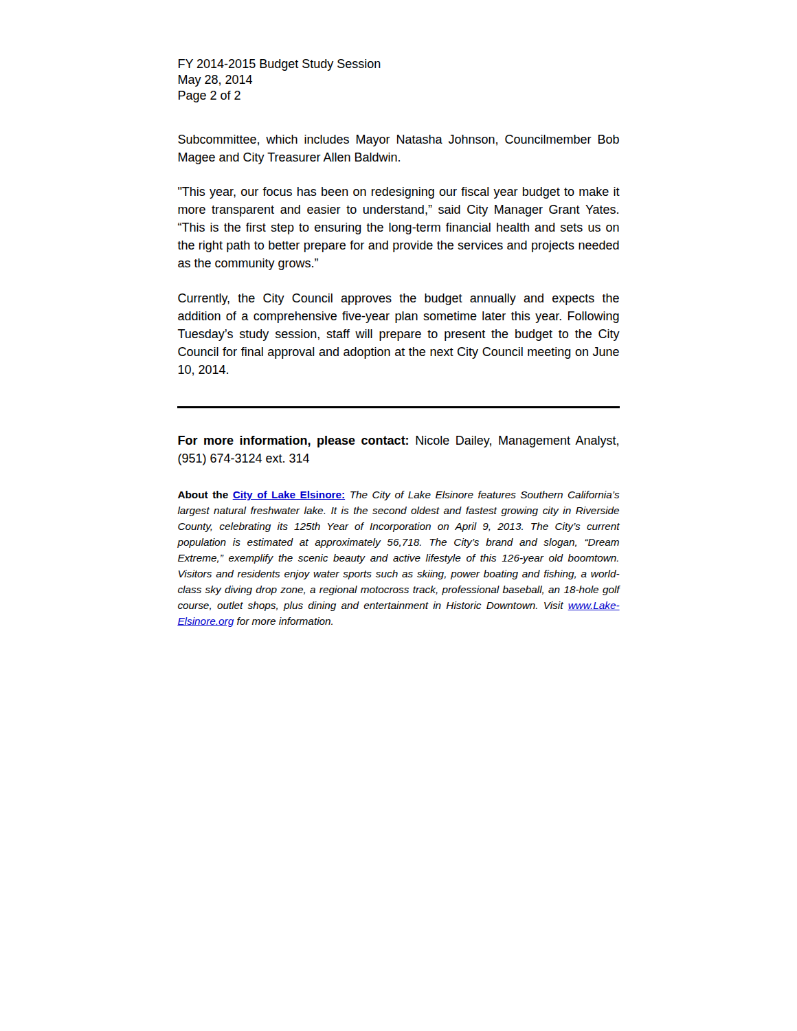FY 2014-2015 Budget Study Session
May 28, 2014
Page 2 of 2
Subcommittee, which includes Mayor Natasha Johnson, Councilmember Bob Magee and City Treasurer Allen Baldwin.
"This year, our focus has been on redesigning our fiscal year budget to make it more transparent and easier to understand,” said City Manager Grant Yates. “This is the first step to ensuring the long-term financial health and sets us on the right path to better prepare for and provide the services and projects needed as the community grows.”
Currently, the City Council approves the budget annually and expects the addition of a comprehensive five-year plan sometime later this year. Following Tuesday’s study session, staff will prepare to present the budget to the City Council for final approval and adoption at the next City Council meeting on June 10, 2014.
For more information, please contact: Nicole Dailey, Management Analyst, (951) 674-3124 ext. 314
About the City of Lake Elsinore: The City of Lake Elsinore features Southern California’s largest natural freshwater lake. It is the second oldest and fastest growing city in Riverside County, celebrating its 125th Year of Incorporation on April 9, 2013. The City’s current population is estimated at approximately 56,718. The City’s brand and slogan, “Dream Extreme,” exemplify the scenic beauty and active lifestyle of this 126-year old boomtown. Visitors and residents enjoy water sports such as skiing, power boating and fishing, a world-class sky diving drop zone, a regional motocross track, professional baseball, an 18-hole golf course, outlet shops, plus dining and entertainment in Historic Downtown. Visit www.Lake-Elsinore.org for more information.